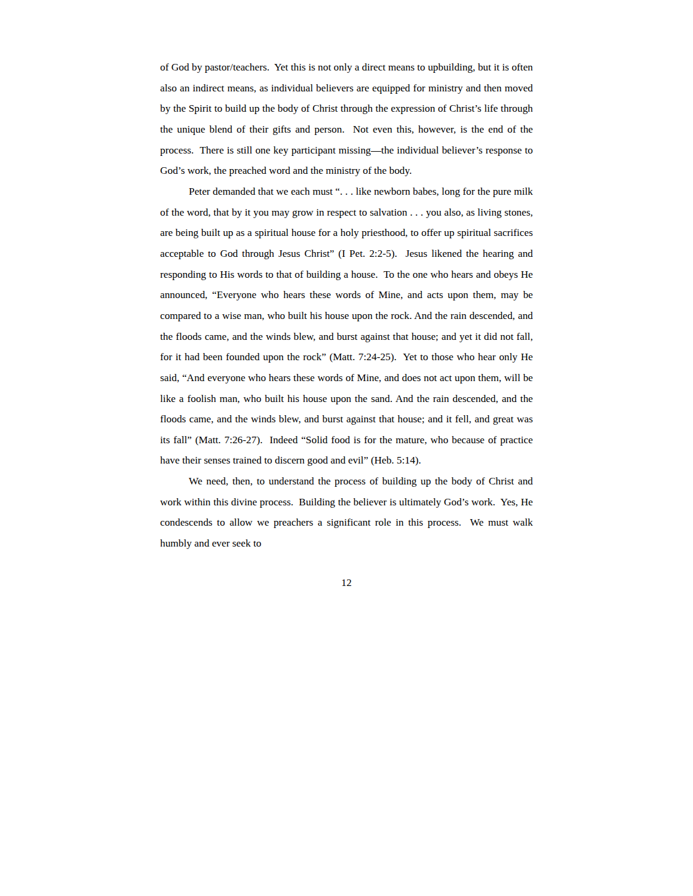of God by pastor/teachers. Yet this is not only a direct means to upbuilding, but it is often also an indirect means, as individual believers are equipped for ministry and then moved by the Spirit to build up the body of Christ through the expression of Christ’s life through the unique blend of their gifts and person. Not even this, however, is the end of the process. There is still one key participant missing—the individual believer’s response to God’s work, the preached word and the ministry of the body.
Peter demanded that we each must “. . . like newborn babes, long for the pure milk of the word, that by it you may grow in respect to salvation . . . you also, as living stones, are being built up as a spiritual house for a holy priesthood, to offer up spiritual sacrifices acceptable to God through Jesus Christ” (I Pet. 2:2-5). Jesus likened the hearing and responding to His words to that of building a house. To the one who hears and obeys He announced, “Everyone who hears these words of Mine, and acts upon them, may be compared to a wise man, who built his house upon the rock. And the rain descended, and the floods came, and the winds blew, and burst against that house; and yet it did not fall, for it had been founded upon the rock” (Matt. 7:24-25). Yet to those who hear only He said, “And everyone who hears these words of Mine, and does not act upon them, will be like a foolish man, who built his house upon the sand. And the rain descended, and the floods came, and the winds blew, and burst against that house; and it fell, and great was its fall” (Matt. 7:26-27). Indeed “Solid food is for the mature, who because of practice have their senses trained to discern good and evil” (Heb. 5:14).
We need, then, to understand the process of building up the body of Christ and work within this divine process. Building the believer is ultimately God’s work. Yes, He condescends to allow we preachers a significant role in this process. We must walk humbly and ever seek to
12